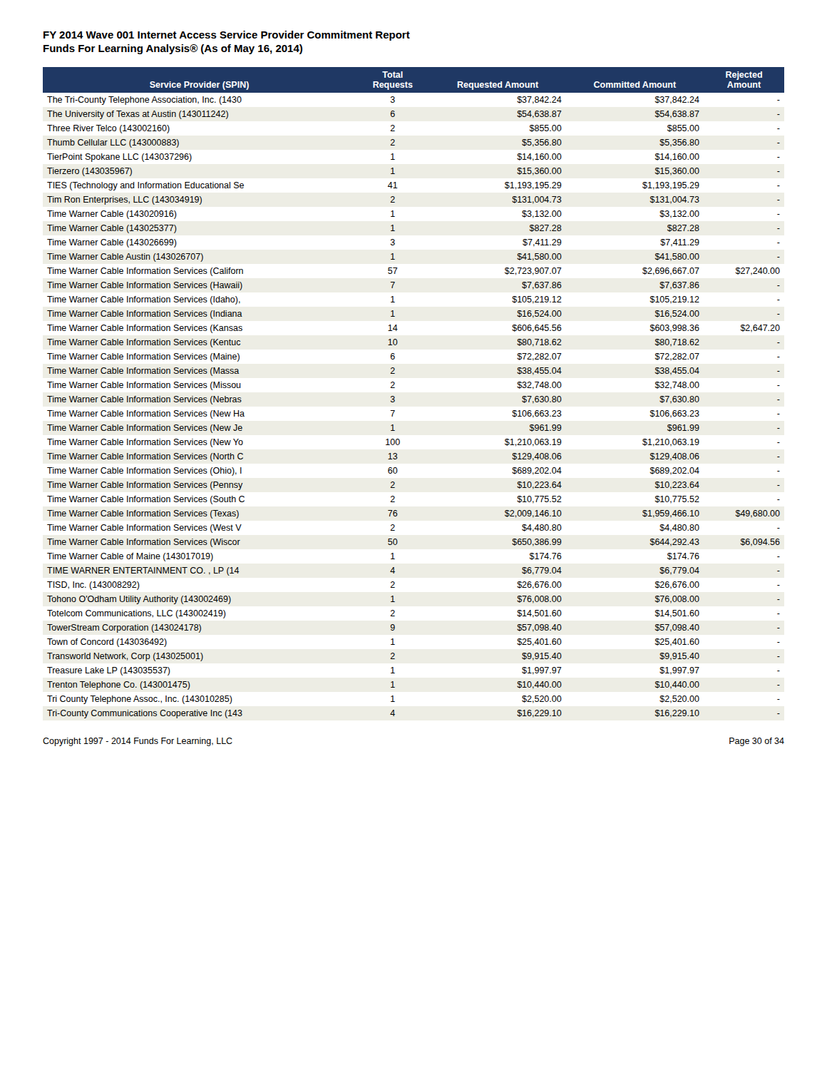FY 2014 Wave 001 Internet Access Service Provider Commitment Report
Funds For Learning Analysis® (As of May 16, 2014)
| Service Provider (SPIN) | Total Requests | Requested Amount | Committed Amount | Rejected Amount |
| --- | --- | --- | --- | --- |
| The Tri-County Telephone Association, Inc. (1430 | 3 | $37,842.24 | $37,842.24 | - |
| The University of Texas at Austin (143011242) | 6 | $54,638.87 | $54,638.87 | - |
| Three River Telco (143002160) | 2 | $855.00 | $855.00 | - |
| Thumb Cellular LLC (143000883) | 2 | $5,356.80 | $5,356.80 | - |
| TierPoint Spokane LLC (143037296) | 1 | $14,160.00 | $14,160.00 | - |
| Tierzero (143035967) | 1 | $15,360.00 | $15,360.00 | - |
| TIES (Technology and Information Educational Se | 41 | $1,193,195.29 | $1,193,195.29 | - |
| Tim Ron Enterprises, LLC (143034919) | 2 | $131,004.73 | $131,004.73 | - |
| Time Warner Cable (143020916) | 1 | $3,132.00 | $3,132.00 | - |
| Time Warner Cable (143025377) | 1 | $827.28 | $827.28 | - |
| Time Warner Cable (143026699) | 3 | $7,411.29 | $7,411.29 | - |
| Time Warner Cable Austin (143026707) | 1 | $41,580.00 | $41,580.00 | - |
| Time Warner Cable Information Services (Californ | 57 | $2,723,907.07 | $2,696,667.07 | $27,240.00 |
| Time Warner Cable Information Services (Hawaii) | 7 | $7,637.86 | $7,637.86 | - |
| Time Warner Cable Information Services (Idaho), | 1 | $105,219.12 | $105,219.12 | - |
| Time Warner Cable Information Services (Indiana | 1 | $16,524.00 | $16,524.00 | - |
| Time Warner Cable Information Services (Kansas | 14 | $606,645.56 | $603,998.36 | $2,647.20 |
| Time Warner Cable Information Services (Kentuc | 10 | $80,718.62 | $80,718.62 | - |
| Time Warner Cable Information Services (Maine) | 6 | $72,282.07 | $72,282.07 | - |
| Time Warner Cable Information Services (Massa | 2 | $38,455.04 | $38,455.04 | - |
| Time Warner Cable Information Services (Missou | 2 | $32,748.00 | $32,748.00 | - |
| Time Warner Cable Information Services (Nebras | 3 | $7,630.80 | $7,630.80 | - |
| Time Warner Cable Information Services (New Ha | 7 | $106,663.23 | $106,663.23 | - |
| Time Warner Cable Information Services (New Je | 1 | $961.99 | $961.99 | - |
| Time Warner Cable Information Services (New Yo | 100 | $1,210,063.19 | $1,210,063.19 | - |
| Time Warner Cable Information Services (North C | 13 | $129,408.06 | $129,408.06 | - |
| Time Warner Cable Information Services (Ohio), I | 60 | $689,202.04 | $689,202.04 | - |
| Time Warner Cable Information Services (Pennsy | 2 | $10,223.64 | $10,223.64 | - |
| Time Warner Cable Information Services (South C | 2 | $10,775.52 | $10,775.52 | - |
| Time Warner Cable Information Services (Texas) | 76 | $2,009,146.10 | $1,959,466.10 | $49,680.00 |
| Time Warner Cable Information Services (West V | 2 | $4,480.80 | $4,480.80 | - |
| Time Warner Cable Information Services (Wiscor | 50 | $650,386.99 | $644,292.43 | $6,094.56 |
| Time Warner Cable of Maine (143017019) | 1 | $174.76 | $174.76 | - |
| TIME WARNER ENTERTAINMENT CO. , LP (14 | 4 | $6,779.04 | $6,779.04 | - |
| TISD, Inc. (143008292) | 2 | $26,676.00 | $26,676.00 | - |
| Tohono O'Odham Utility Authority (143002469) | 1 | $76,008.00 | $76,008.00 | - |
| Totelcom Communications, LLC (143002419) | 2 | $14,501.60 | $14,501.60 | - |
| TowerStream Corporation (143024178) | 9 | $57,098.40 | $57,098.40 | - |
| Town of Concord (143036492) | 1 | $25,401.60 | $25,401.60 | - |
| Transworld Network, Corp (143025001) | 2 | $9,915.40 | $9,915.40 | - |
| Treasure Lake LP (143035537) | 1 | $1,997.97 | $1,997.97 | - |
| Trenton Telephone Co. (143001475) | 1 | $10,440.00 | $10,440.00 | - |
| Tri County Telephone Assoc., Inc. (143010285) | 1 | $2,520.00 | $2,520.00 | - |
| Tri-County Communications Cooperative Inc (143 | 4 | $16,229.10 | $16,229.10 | - |
Copyright 1997 - 2014 Funds For Learning, LLC Page 30 of 34